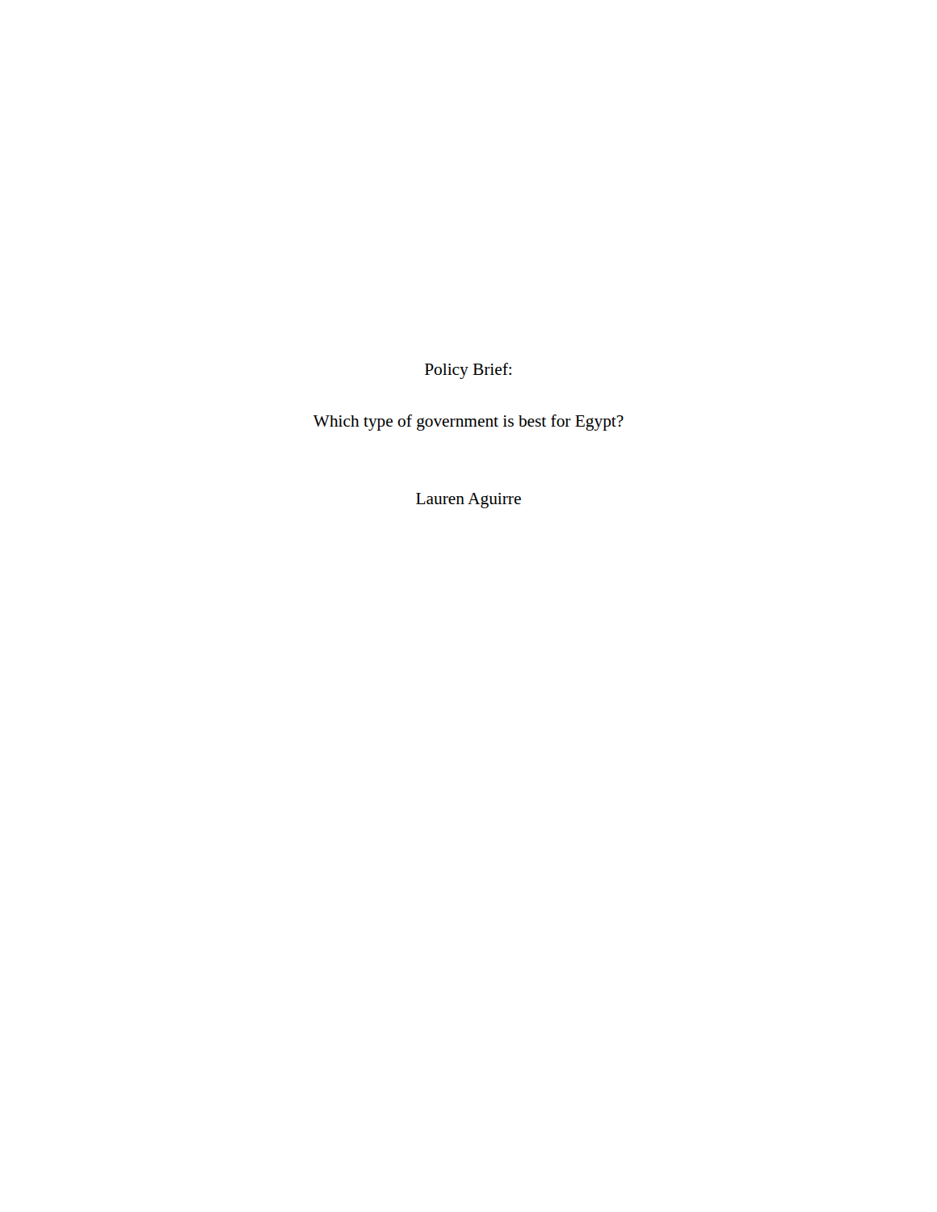Policy Brief:
Which type of government is best for Egypt?
Lauren Aguirre